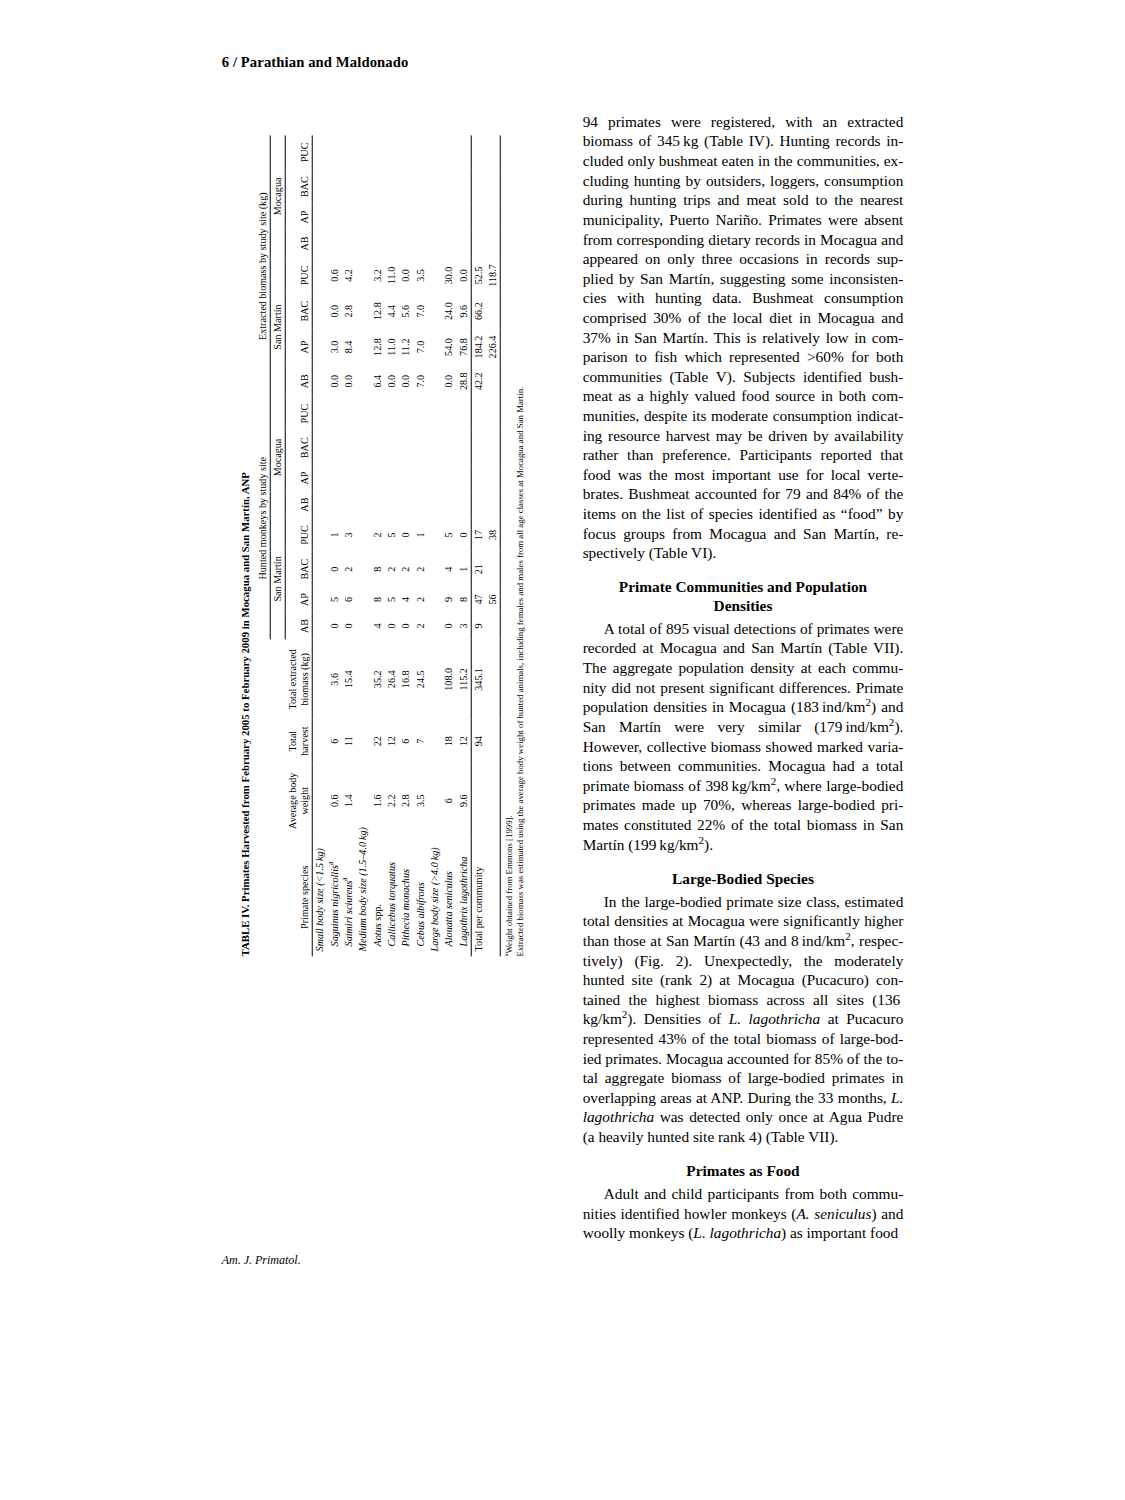6 / Parathian and Maldonado
TABLE IV. Primates Harvested from February 2005 to February 2009 in Mocagua and San Martín, ANP
| | | | | Hunted monkeys by study site | Extracted biomass by study site (kg) |
| --- | --- | --- | --- | --- | --- |
| | | | | San Martín | Mocagua | San Martín | Mocagua |
| Primate species | Average body weight | Total harvest | Total extracted biomass (kg) | AB | AP | BAC | PUC | AB | AP | BAC | PUC | AB | AP | BAC | PUC | AB | AP | BAC | PUC |
| Small body size (<1.5 kg) |
| Saguinus nigricollis a | 0.6 | 6 | 3.6 | 0 | 5 | 0 | 1 | | | | | 0.0 | 3.0 | 0.0 | 0.6 | | | | |
| Saimiri sciureus a | 1.4 | 11 | 15.4 | 0 | 6 | 2 | 3 | | | | | 0.0 | 8.4 | 2.8 | 4.2 | | | | |
| Medium body size (1.5–4.0 kg) |
| Aotus spp. | 1.6 | 22 | 35.2 | 4 | 8 | 8 | 2 | | | | | 6.4 | 12.8 | 12.8 | 3.2 | | | | |
| Callicebus torquatus | 2.2 | 12 | 26.4 | 0 | 5 | 2 | 5 | | | | | 0.0 | 11.0 | 4.4 | 11.0 | | | | |
| Pithecia monachus | 2.8 | 6 | 16.8 | 0 | 4 | 2 | 0 | | | | | 0.0 | 11.2 | 5.6 | 0.0 | | | | |
| Cebus albifrons | 3.5 | 7 | 24.5 | 2 | 2 | 2 | 1 | | | | | 7.0 | 7.0 | 7.0 | 3.5 | | | | |
| Large body size (>4.0 kg) |
| Alouatta seniculus | 6 | 18 | 108.0 | 0 | 9 | 4 | 5 | | | | | 0.0 | 54.0 | 24.0 | 30.0 | | | | |
| Lagothrix lagothricha | 9.6 | 12 | 115.2 | 3 | 8 | 1 | 0 | | | | | 28.8 | 76.8 | 9.6 | 0.0 | | | | |
| Total per community | | 94 | 345.1 | 9 | 47 | 21 | 17 | | | | | 42.2 | 184.2 | 66.2 | 52.5 | | | | |
| | | | | | 56 | | 38 | | | | | | 226.4 | | 118.7 | | | | |
aWeight obtained from Emmons [1999].
Extracted biomass was estimated using the average body weight of hunted animals, including females and males from all age classes at Mocagua and San Martín.
94 primates were registered, with an extracted biomass of 345 kg (Table IV). Hunting records included only bushmeat eaten in the communities, excluding hunting by outsiders, loggers, consumption during hunting trips and meat sold to the nearest municipality, Puerto Nariño. Primates were absent from corresponding dietary records in Mocagua and appeared on only three occasions in records supplied by San Martín, suggesting some inconsistencies with hunting data. Bushmeat consumption comprised 30% of the local diet in Mocagua and 37% in San Martín. This is relatively low in comparison to fish which represented >60% for both communities (Table V). Subjects identified bushmeat as a highly valued food source in both communities, despite its moderate consumption indicating resource harvest may be driven by availability rather than preference. Participants reported that food was the most important use for local vertebrates. Bushmeat accounted for 79 and 84% of the items on the list of species identified as “food” by focus groups from Mocagua and San Martín, respectively (Table VI).
Primate Communities and Population
Densities
A total of 895 visual detections of primates were recorded at Mocagua and San Martín (Table VII). The aggregate population density at each community did not present significant differences. Primate population densities in Mocagua (183 ind/km2) and San Martín were very similar (179 ind/km2). However, collective biomass showed marked variations between communities. Mocagua had a total primate biomass of 398 kg/km2, where large-bodied primates made up 70%, whereas large-bodied primates constituted 22% of the total biomass in San Martín (199 kg/km2).
Large-Bodied Species
In the large-bodied primate size class, estimated total densities at Mocagua were significantly higher than those at San Martín (43 and 8 ind/km2, respectively) (Fig. 2). Unexpectedly, the moderately hunted site (rank 2) at Mocagua (Pucacuro) contained the highest biomass across all sites (136 kg/km2). Densities of L. lagothricha at Pucacuro represented 43% of the total biomass of large-bodied primates. Mocagua accounted for 85% of the total aggregate biomass of large-bodied primates in overlapping areas at ANP. During the 33 months, L. lagothricha was detected only once at Agua Pudre (a heavily hunted site rank 4) (Table VII).
Primates as Food
Adult and child participants from both communities identified howler monkeys (A. seniculus) and woolly monkeys (L. lagothricha) as important food
Am. J. Primatol.